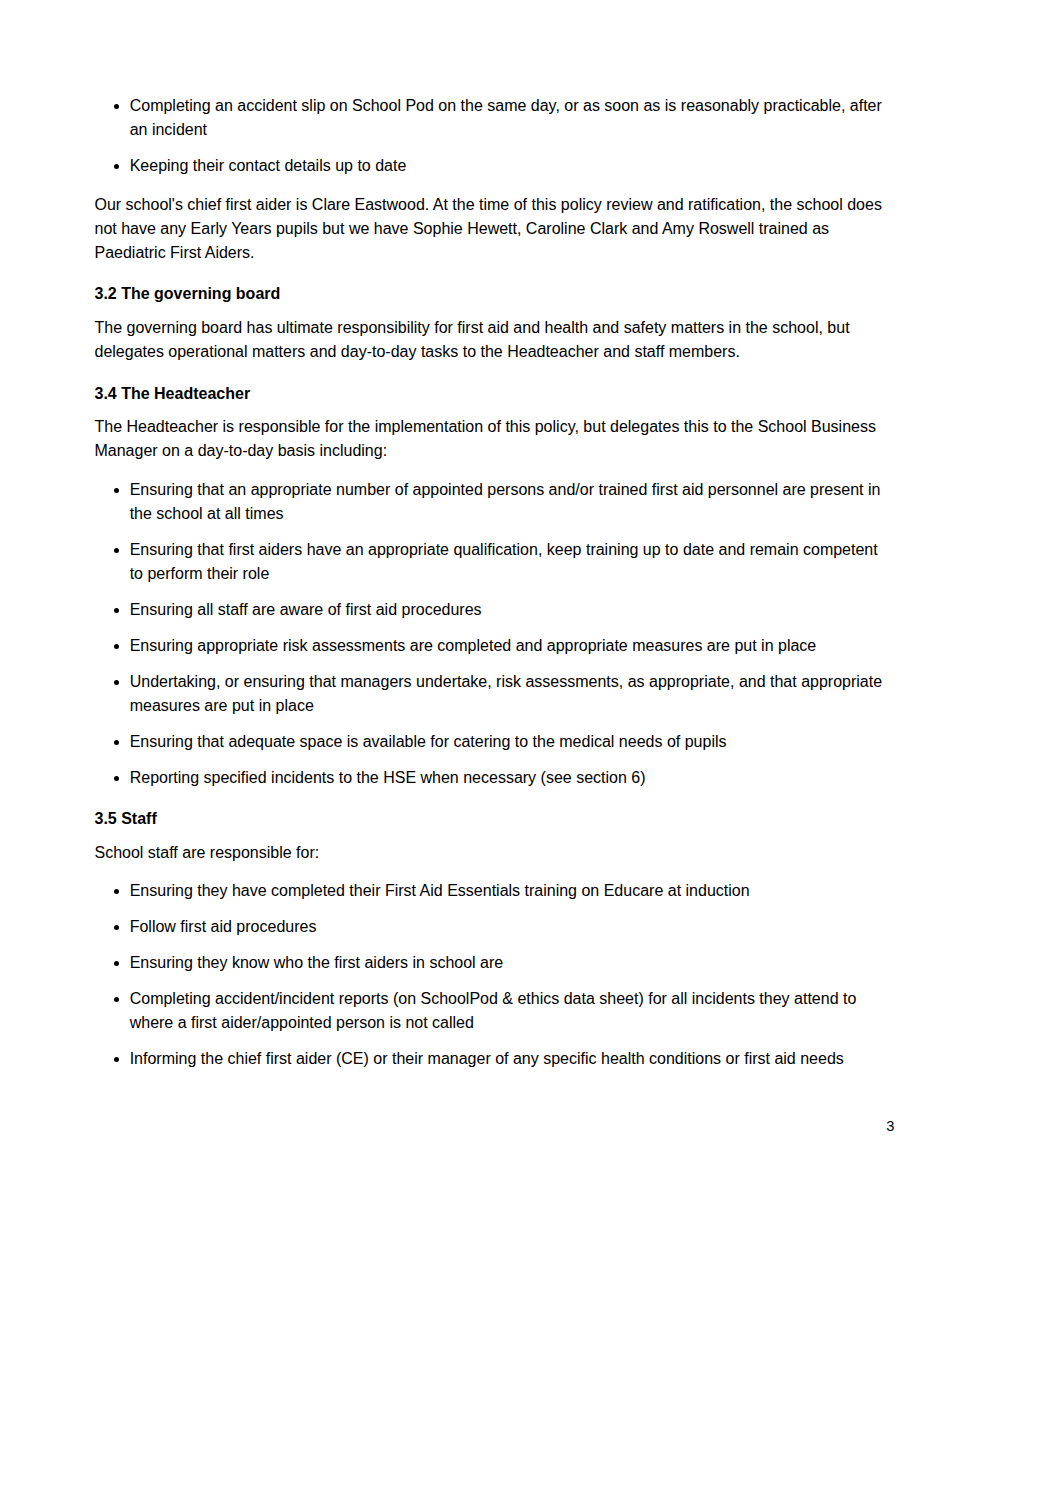Completing an accident slip on School Pod on the same day, or as soon as is reasonably practicable, after an incident
Keeping their contact details up to date
Our school's chief first aider is Clare Eastwood. At the time of this policy review and ratification, the school does not have any Early Years pupils but we have Sophie Hewett, Caroline Clark and Amy Roswell trained as Paediatric First Aiders.
3.2 The governing board
The governing board has ultimate responsibility for first aid and health and safety matters in the school, but delegates operational matters and day-to-day tasks to the Headteacher and staff members.
3.4 The Headteacher
The Headteacher is responsible for the implementation of this policy, but delegates this to the School Business Manager on a day-to-day basis including:
Ensuring that an appropriate number of appointed persons and/or trained first aid personnel are present in the school at all times
Ensuring that first aiders have an appropriate qualification, keep training up to date and remain competent to perform their role
Ensuring all staff are aware of first aid procedures
Ensuring appropriate risk assessments are completed and appropriate measures are put in place
Undertaking, or ensuring that managers undertake, risk assessments, as appropriate, and that appropriate measures are put in place
Ensuring that adequate space is available for catering to the medical needs of pupils
Reporting specified incidents to the HSE when necessary (see section 6)
3.5 Staff
School staff are responsible for:
Ensuring they have completed their First Aid Essentials training on Educare at induction
Follow first aid procedures
Ensuring they know who the first aiders in school are
Completing accident/incident reports (on SchoolPod & ethics data sheet) for all incidents they attend to where a first aider/appointed person is not called
Informing the chief first aider (CE) or their manager of any specific health conditions or first aid needs
3